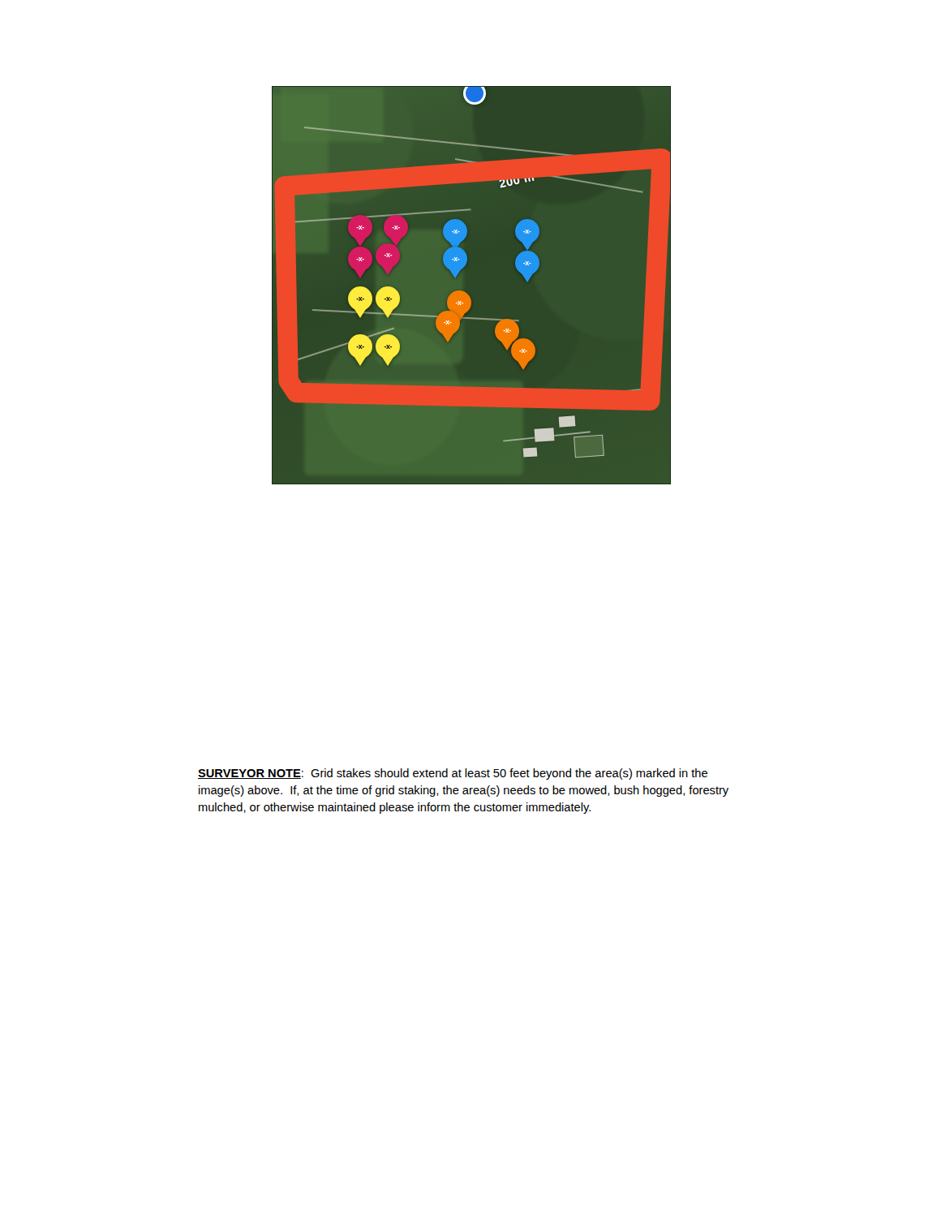200 m
-x-
-x-
-x-
-x-
-x-
-x-
-x-
-x-
-x-
-x-
-x-
-x-
-x-
-x-
-x-
-x-
SURVEYOR NOTE: Grid stakes should extend at least 50 feet beyond the area(s) marked in the image(s) above. If, at the time of grid staking, the area(s) needs to be mowed, bush hogged, forestry mulched, or otherwise maintained please inform the customer immediately.